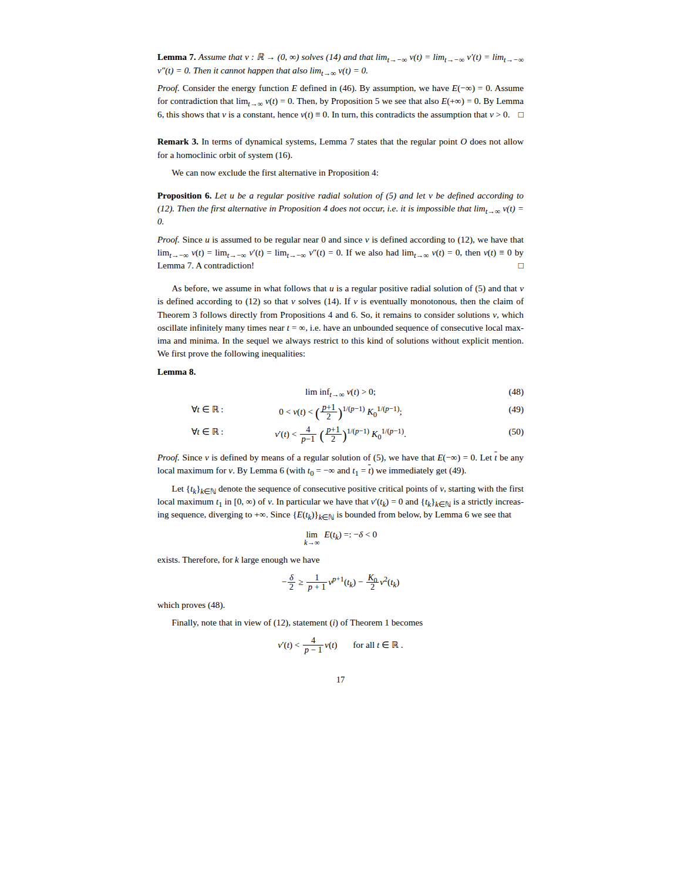Lemma 7. Assume that v : ℝ → (0, ∞) solves (14) and that limt→−∞ v(t) = limt→−∞ v′(t) = limt→−∞ v″(t) = 0. Then it cannot happen that also limt→∞ v(t) = 0.
Proof. Consider the energy function E defined in (46). By assumption, we have E(−∞) = 0. Assume for contradiction that limt→∞ v(t) = 0. Then, by Proposition 5 we see that also E(+∞) = 0. By Lemma 6, this shows that v is a constant, hence v(t) ≡ 0. In turn, this contradicts the assumption that v > 0. □
Remark 3. In terms of dynamical systems, Lemma 7 states that the regular point O does not allow for a homoclinic orbit of system (16).
We can now exclude the first alternative in Proposition 4:
Proposition 6. Let u be a regular positive radial solution of (5) and let v be defined according to (12). Then the first alternative in Proposition 4 does not occur, i.e. it is impossible that limt→∞ v(t) = 0.
Proof. Since u is assumed to be regular near 0 and since v is defined according to (12), we have that limt→−∞ v(t) = limt→−∞ v′(t) = limt→−∞ v″(t) = 0. If we also had limt→∞ v(t) = 0, then v(t) ≡ 0 by Lemma 7. A contradiction! □
As before, we assume in what follows that u is a regular positive radial solution of (5) and that v is defined according to (12) so that v solves (14). If v is eventually monotonous, then the claim of Theorem 3 follows directly from Propositions 4 and 6. So, it remains to consider solutions v, which oscillate infinitely many times near t = ∞, i.e. have an unbounded sequence of consecutive local maxima and minima. In the sequel we always restrict to this kind of solutions without explicit mention. We first prove the following inequalities:
Lemma 8.
lim inft→∞ v(t) > 0; (48)
∀t ∈ ℝ : 0 < v(t) < (p+12)1/(p−1) K01/(p−1); (49)
∀t ∈ ℝ : v′(t) < 4 p−1 (p+12)1/(p−1) K01/(p−1). (50)
Proof. Since v is defined by means of a regular solution of (5), we have that E(−∞) = 0. Let t be any local maximum for v. By Lemma 6 (with t0 = −∞ and t1 = t) we immediately get (49).
Let {tk}k∈ℕ denote the sequence of consecutive positive critical points of v, starting with the first local maximum t1 in [0, ∞) of v. In particular we have that v′(tk) = 0 and {tk}k∈ℕ is a strictly increasing sequence, diverging to +∞. Since {E(tk)}k∈ℕ is bounded from below, by Lemma 6 we see that
lim k→∞ E(tk) =: −δ < 0
exists. Therefore, for k large enough we have
−δ 2 ≥ 1 p + 1 vp+1(tk) − K02 v2(tk)
which proves (48).
Finally, note that in view of (12), statement (i) of Theorem 1 becomes
v′(t) < 4 p − 1 v(t) for all t ∈ ℝ .
17